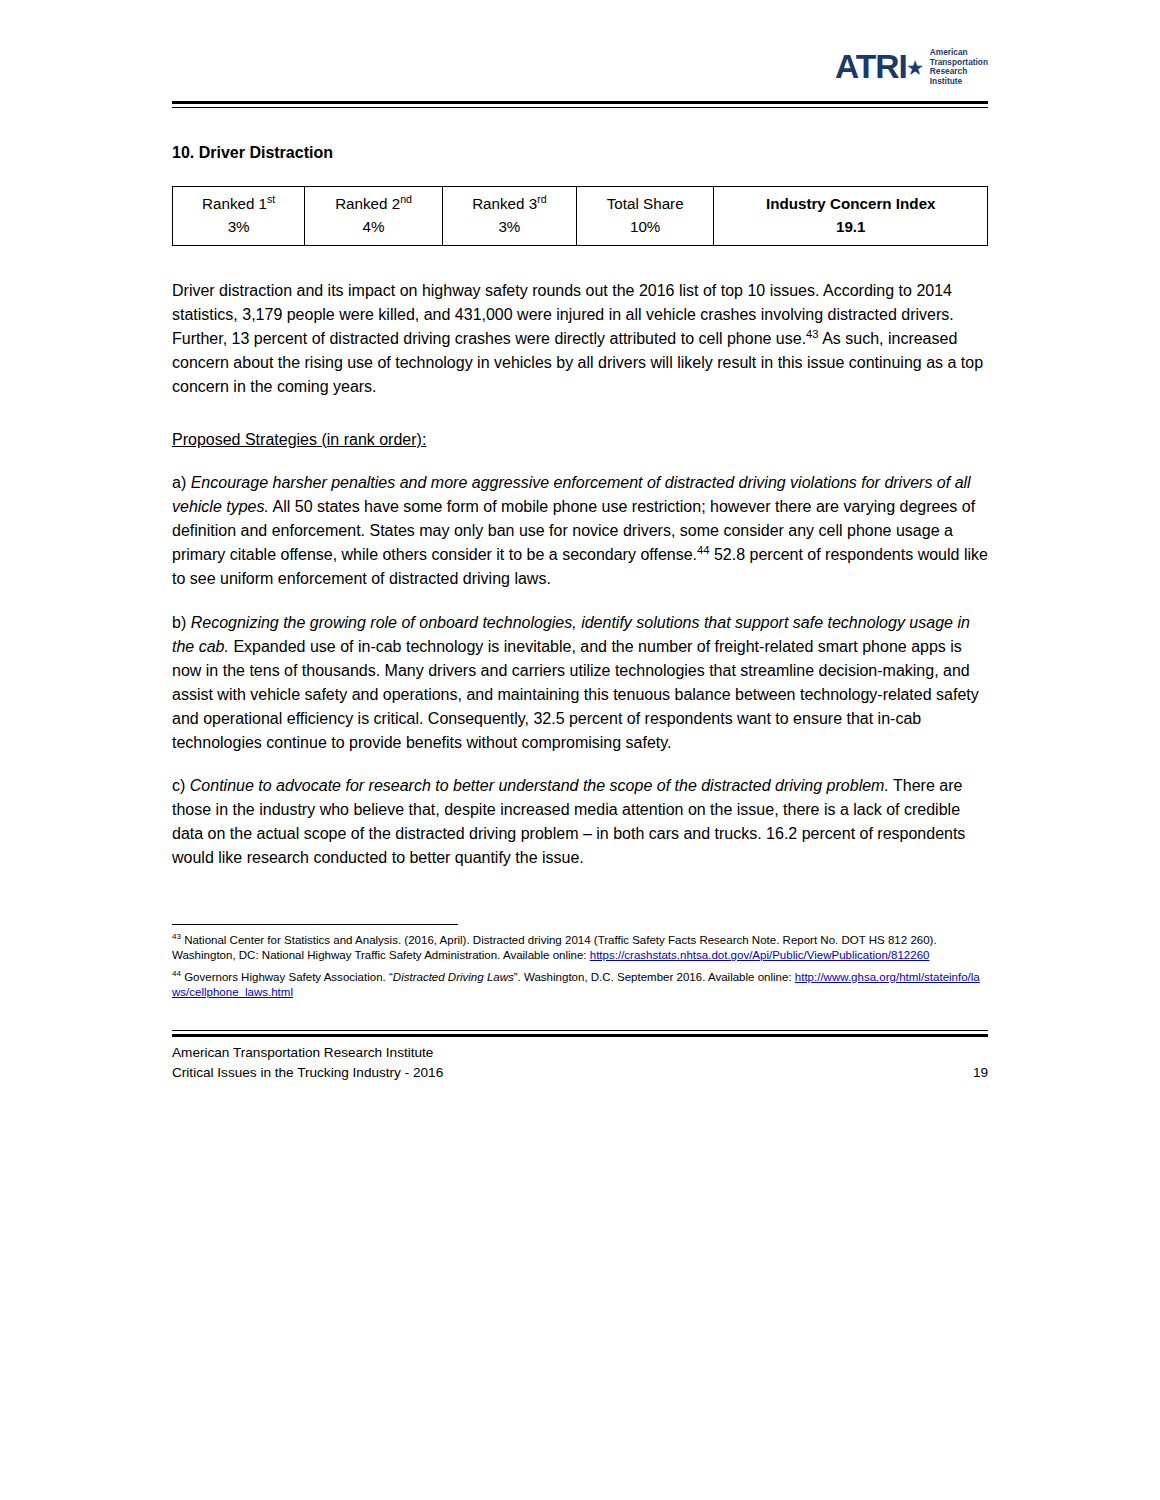ATRI★
American Transportation Research Institute
10. Driver Distraction
| Ranked 1 st 3% | Ranked 2 nd 4% | Ranked 3 rd 3% | Total Share 10% | Industry Concern Index 19.1 |
| --- | --- | --- | --- | --- |
Driver distraction and its impact on highway safety rounds out the 2016 list of top 10 issues. According to 2014 statistics, 3,179 people were killed, and 431,000 were injured in all vehicle crashes involving distracted drivers. Further, 13 percent of distracted driving crashes were directly attributed to cell phone use.43 As such, increased concern about the rising use of technology in vehicles by all drivers will likely result in this issue continuing as a top concern in the coming years.
Proposed Strategies (in rank order):
a) Encourage harsher penalties and more aggressive enforcement of distracted driving violations for drivers of all vehicle types. All 50 states have some form of mobile phone use restriction; however there are varying degrees of definition and enforcement. States may only ban use for novice drivers, some consider any cell phone usage a primary citable offense, while others consider it to be a secondary offense.44 52.8 percent of respondents would like to see uniform enforcement of distracted driving laws.
b) Recognizing the growing role of onboard technologies, identify solutions that support safe technology usage in the cab. Expanded use of in-cab technology is inevitable, and the number of freight-related smart phone apps is now in the tens of thousands. Many drivers and carriers utilize technologies that streamline decision-making, and assist with vehicle safety and operations, and maintaining this tenuous balance between technology-related safety and operational efficiency is critical. Consequently, 32.5 percent of respondents want to ensure that in-cab technologies continue to provide benefits without compromising safety.
c) Continue to advocate for research to better understand the scope of the distracted driving problem. There are those in the industry who believe that, despite increased media attention on the issue, there is a lack of credible data on the actual scope of the distracted driving problem – in both cars and trucks. 16.2 percent of respondents would like research conducted to better quantify the issue.
43 National Center for Statistics and Analysis. (2016, April). Distracted driving 2014 (Traffic Safety Facts Research Note. Report No. DOT HS 812 260). Washington, DC: National Highway Traffic Safety Administration. Available online: https://crashstats.nhtsa.dot.gov/Api/Public/ViewPublication/812260
44 Governors Highway Safety Association. “Distracted Driving Laws”. Washington, D.C. September 2016. Available online: http://www.ghsa.org/html/stateinfo/laws/cellphone_laws.html
American Transportation Research Institute Critical Issues in the Trucking Industry - 2016
19